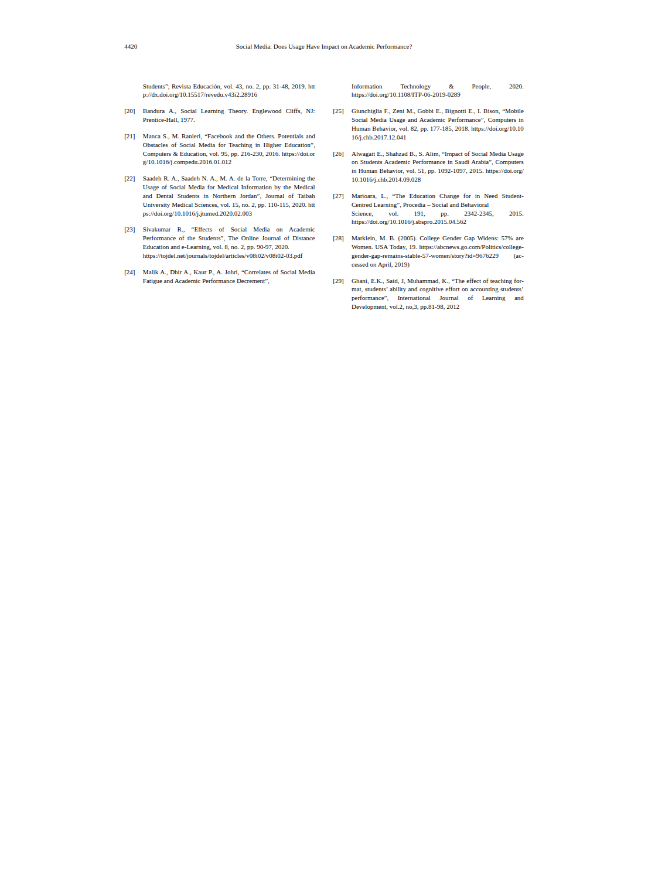4420
Social Media: Does Usage Have Impact on Academic Performance?
Students”, Revista Educación, vol. 43, no. 2, pp. 31-48, 2019. http://dx.doi.org/10.15517/revedu.v43i2.28916
[20] Bandura A., Social Learning Theory. Englewood Cliffs, NJ: Prentice-Hall, 1977.
[21] Manca S., M. Ranieri, “Facebook and the Others. Potentials and Obstacles of Social Media for Teaching in Higher Education”, Computers & Education, vol. 95, pp. 216-230, 2016. https://doi.org/10.1016/j.compedu.2016.01.012
[22] Saadeh R. A., Saadeh N. A., M. A. de la Torre, “Determining the Usage of Social Media for Medical Information by the Medical and Dental Students in Northern Jordan”, Journal of Taibah University Medical Sciences, vol. 15, no. 2, pp. 110-115, 2020. https://doi.org/10.1016/j.jtumed.2020.02.003
[23] Sivakumar R., “Effects of Social Media on Academic Performance of the Students”, The Online Journal of Distance Education and e-Learning, vol. 8, no. 2, pp. 90-97, 2020.
https://tojdel.net/journals/tojdel/articles/v08i02/v08i02-03.pdf
[24] Malik A., Dhir A., Kaur P., A. Johri, “Correlates of Social Media Fatigue and Academic Performance Decrement”,
Information Technology&People, 2020. https://doi.org/10.1108/ITP-06-2019-0289
[25] Giunchiglia F., Zeni M., Gobbi E., Bignotti E., I. Bison, “Mobile Social Media Usage and Academic Performance”, Computers in Human Behavior, vol. 82, pp. 177-185, 2018. https://doi.org/10.1016/j.chb.2017.12.041
[26] Alwagait E., Shahzad B., S. Alim, “Impact of Social Media Usage on Students Academic Performance in Saudi Arabia”, Computers in Human Behavior, vol. 51, pp. 1092-1097, 2015. https://doi.org/10.1016/j.chb.2014.09.028
[27] Marioara, L., “The Education Change for in Need Student-Centred Learning”, Procedia – Social and Behavioral Science, vol. 191, pp. 2342-2345, 2015. https://doi.org/10.1016/j.sbspro.2015.04.562
[28] Marklein, M. B. (2005). College Gender Gap Widens: 57% are Women. USA Today, 19. https://abcnews.go.com/Politics/college-gender-gap-remains-stable-57-women/story?id=9676229 (accessed on April, 2019)
[29] Ghani, E.K., Said, J, Muhammad, K., “The effect of teaching format, students’ ability and cognitive effort on accounting students’ performance”, International Journal of Learning and Development, vol.2, no,3, pp.81-98, 2012